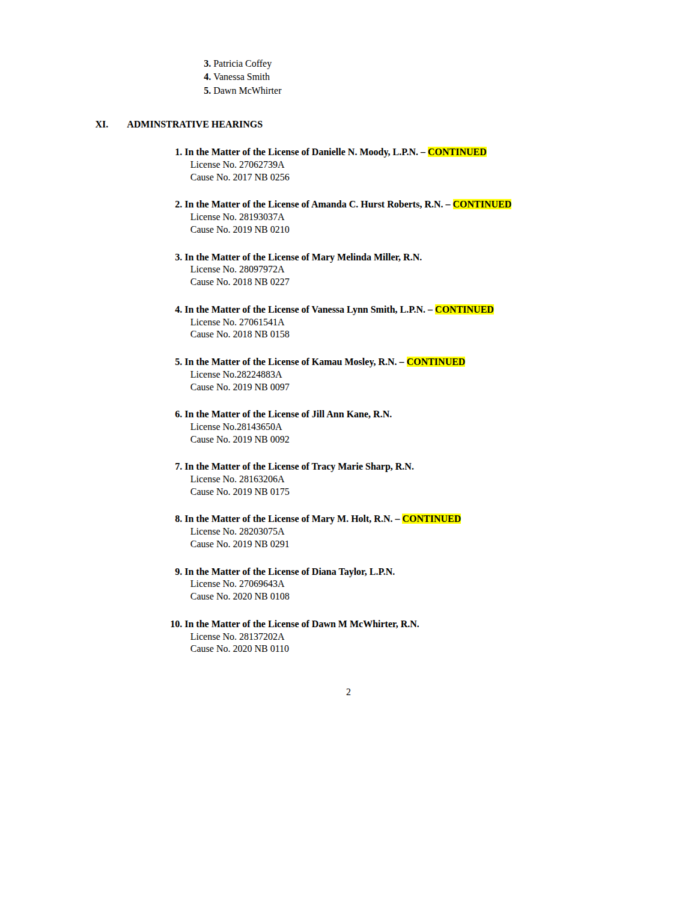Patricia Coffey
Vanessa Smith
Dawn McWhirter
XI. ADMINSTRATIVE HEARINGS
In the Matter of the License of Danielle N. Moody, L.P.N. – CONTINUED License No. 27062739A Cause No. 2017 NB 0256
In the Matter of the License of Amanda C. Hurst Roberts, R.N. – CONTINUED License No. 28193037A Cause No. 2019 NB 0210
In the Matter of the License of Mary Melinda Miller, R.N. License No. 28097972A Cause No. 2018 NB 0227
In the Matter of the License of Vanessa Lynn Smith, L.P.N. – CONTINUED License No. 27061541A Cause No. 2018 NB 0158
In the Matter of the License of Kamau Mosley, R.N. – CONTINUED License No.28224883A Cause No. 2019 NB 0097
In the Matter of the License of Jill Ann Kane, R.N. License No.28143650A Cause No. 2019 NB 0092
In the Matter of the License of Tracy Marie Sharp, R.N. License No. 28163206A Cause No. 2019 NB 0175
In the Matter of the License of Mary M. Holt, R.N. – CONTINUED License No. 28203075A Cause No. 2019 NB 0291
In the Matter of the License of Diana Taylor, L.P.N. License No. 27069643A Cause No. 2020 NB 0108
In the Matter of the License of Dawn M McWhirter, R.N. License No. 28137202A Cause No. 2020 NB 0110
2